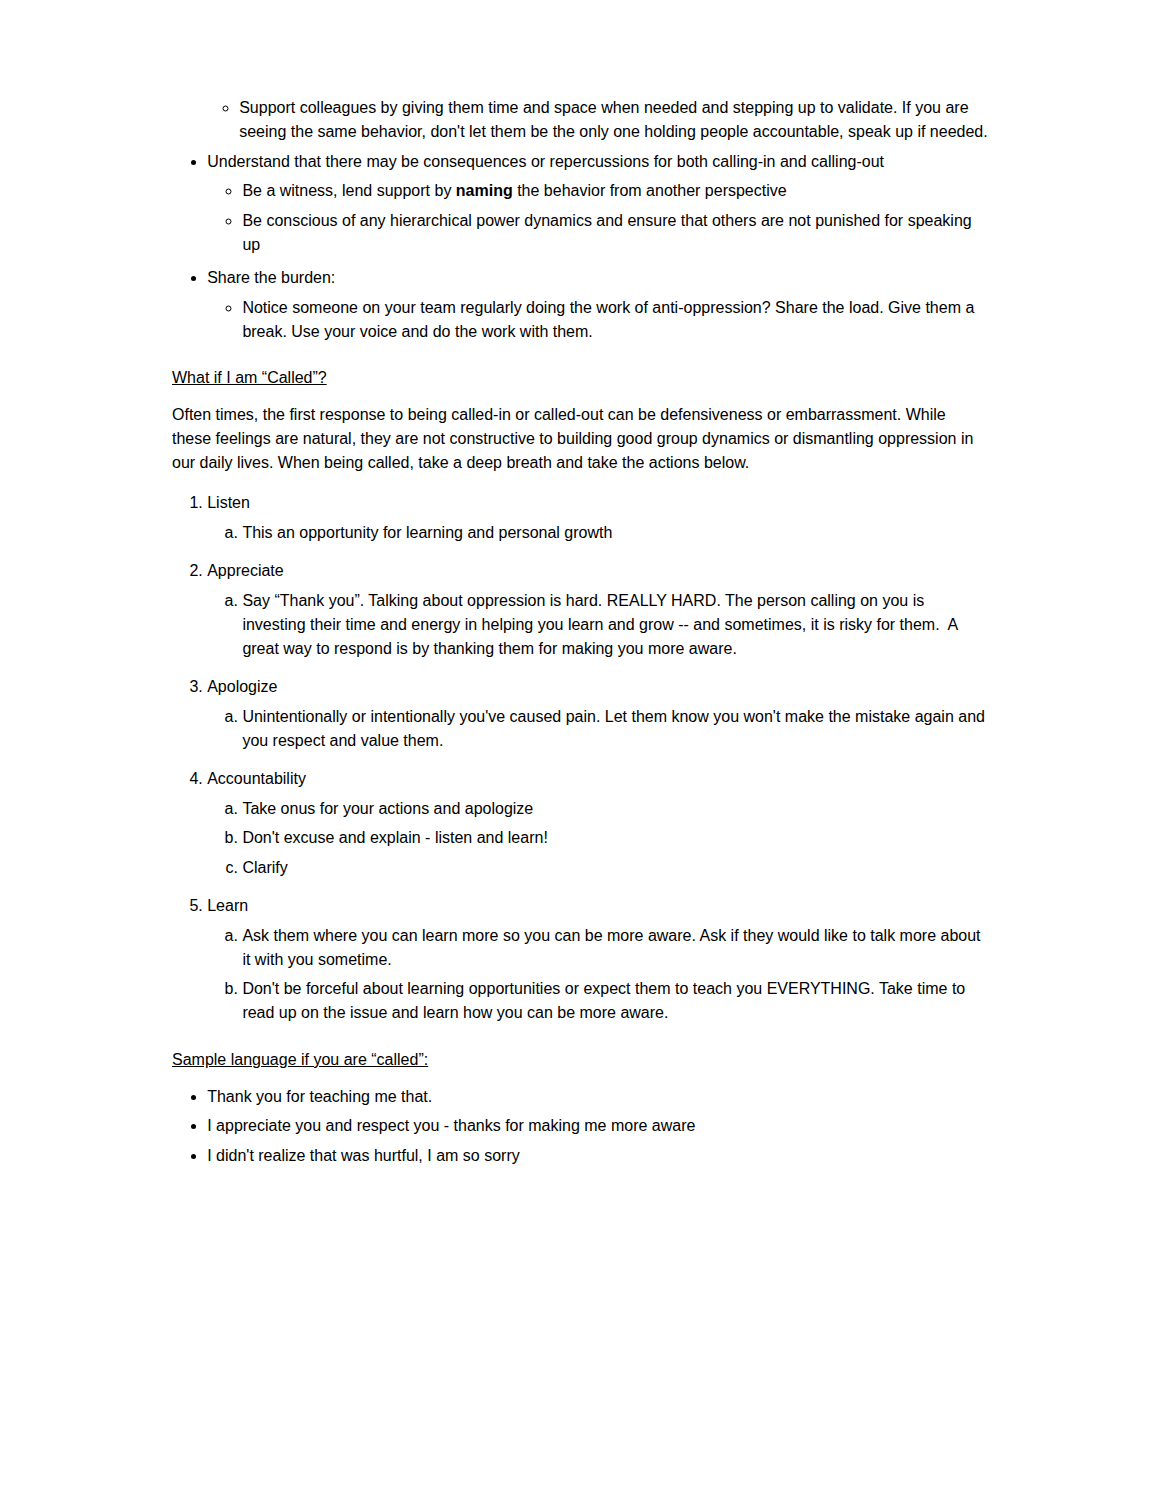Support colleagues by giving them time and space when needed and stepping up to validate. If you are seeing the same behavior, don't let them be the only one holding people accountable, speak up if needed.
Understand that there may be consequences or repercussions for both calling-in and calling-out
Be a witness, lend support by naming the behavior from another perspective
Be conscious of any hierarchical power dynamics and ensure that others are not punished for speaking up
Share the burden:
Notice someone on your team regularly doing the work of anti-oppression? Share the load. Give them a break. Use your voice and do the work with them.
What if I am “Called”?
Often times, the first response to being called-in or called-out can be defensiveness or embarrassment. While these feelings are natural, they are not constructive to building good group dynamics or dismantling oppression in our daily lives. When being called, take a deep breath and take the actions below.
Listen
This an opportunity for learning and personal growth
Appreciate
Say “Thank you”. Talking about oppression is hard. REALLY HARD. The person calling on you is investing their time and energy in helping you learn and grow -- and sometimes, it is risky for them. A great way to respond is by thanking them for making you more aware.
Apologize
Unintentionally or intentionally you've caused pain. Let them know you won't make the mistake again and you respect and value them.
Accountability
Take onus for your actions and apologize
Don't excuse and explain - listen and learn!
Clarify
Learn
Ask them where you can learn more so you can be more aware. Ask if they would like to talk more about it with you sometime.
Don't be forceful about learning opportunities or expect them to teach you EVERYTHING. Take time to read up on the issue and learn how you can be more aware.
Sample language if you are “called”:
Thank you for teaching me that.
I appreciate you and respect you - thanks for making me more aware
I didn't realize that was hurtful, I am so sorry